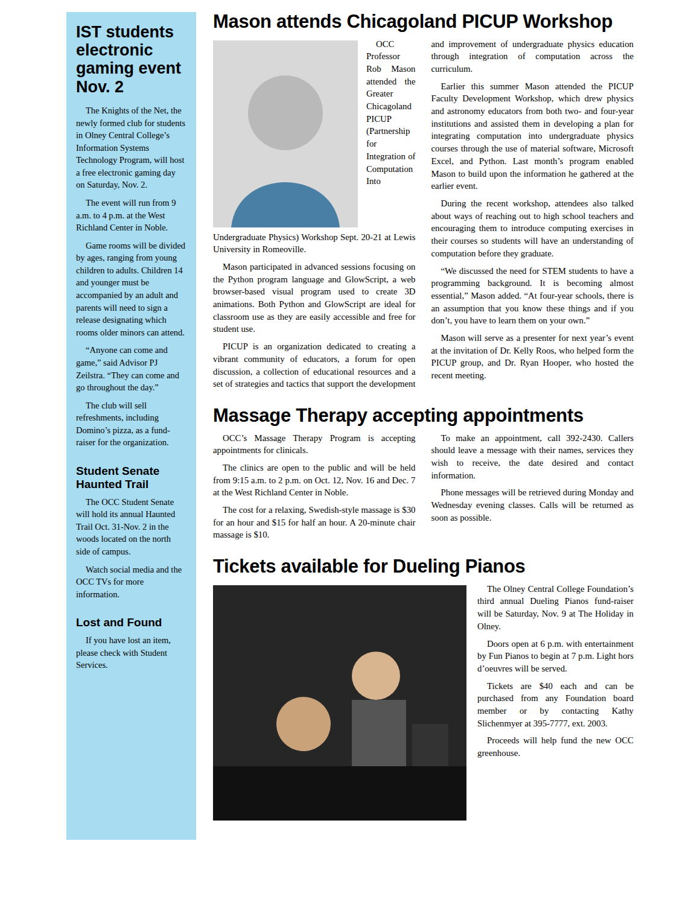IST students electronic gaming event Nov. 2
The Knights of the Net, the newly formed club for students in Olney Central College’s Information Systems Technology Program, will host a free electronic gaming day on Saturday, Nov. 2.
The event will run from 9 a.m. to 4 p.m. at the West Richland Center in Noble.
Game rooms will be divided by ages, ranging from young children to adults. Children 14 and younger must be accompanied by an adult and parents will need to sign a release designating which rooms older minors can attend.
“Anyone can come and game,” said Advisor PJ Zeilstra. “They can come and go throughout the day.”
The club will sell refreshments, including Domino’s pizza, as a fund-raiser for the organization.
Student Senate Haunted Trail
The OCC Student Senate will hold its annual Haunted Trail Oct. 31-Nov. 2 in the woods located on the north side of campus.
Watch social media and the OCC TVs for more information.
Lost and Found
If you have lost an item, please check with Student Services.
Mason attends Chicagoland PICUP Workshop
OCC Professor Rob Mason attended the Greater Chicagoland PICUP (Partnership for Integration of Computation Into Undergraduate Physics) Workshop Sept. 20-21 at Lewis University in Romeoville.
Mason participated in advanced sessions focusing on the Python program language and GlowScript, a web browser-based visual program used to create 3D animations. Both Python and GlowScript are ideal for classroom use as they are easily accessible and free for student use.
PICUP is an organization dedicated to creating a vibrant community of educators, a forum for open discussion, a collection of educational resources and a set of strategies and tactics that support the development and improvement of undergraduate physics education through integration of computation across the curriculum.
Earlier this summer Mason attended the PICUP Faculty Development Workshop, which drew physics and astronomy educators from both two- and four-year institutions and assisted them in developing a plan for integrating computation into undergraduate physics courses through the use of material software, Microsoft Excel, and Python. Last month’s program enabled Mason to build upon the information he gathered at the earlier event.
During the recent workshop, attendees also talked about ways of reaching out to high school teachers and encouraging them to introduce computing exercises in their courses so students will have an understanding of computation before they graduate.
“We discussed the need for STEM students to have a programming background. It is becoming almost essential,” Mason added. “At four-year schools, there is an assumption that you know these things and if you don’t, you have to learn them on your own.”
Mason will serve as a presenter for next year’s event at the invitation of Dr. Kelly Roos, who helped form the PICUP group, and Dr. Ryan Hooper, who hosted the recent meeting.
Massage Therapy accepting appointments
OCC’s Massage Therapy Program is accepting appointments for clinicals.
The clinics are open to the public and will be held from 9:15 a.m. to 2 p.m. on Oct. 12, Nov. 16 and Dec. 7 at the West Richland Center in Noble.
The cost for a relaxing, Swedish-style massage is $30 for an hour and $15 for half an hour. A 20-minute chair massage is $10.
To make an appointment, call 392-2430. Callers should leave a message with their names, services they wish to receive, the date desired and contact information.
Phone messages will be retrieved during Monday and Wednesday evening classes. Calls will be returned as soon as possible.
Tickets available for Dueling Pianos
The Olney Central College Foundation’s third annual Dueling Pianos fund-raiser will be Saturday, Nov. 9 at The Holiday in Olney.
Doors open at 6 p.m. with entertainment by Fun Pianos to begin at 7 p.m. Light hors d’oeuvres will be served.
Tickets are $40 each and can be purchased from any Foundation board member or by contacting Kathy Slichenmyer at 395-7777, ext. 2003.
Proceeds will help fund the new OCC greenhouse.